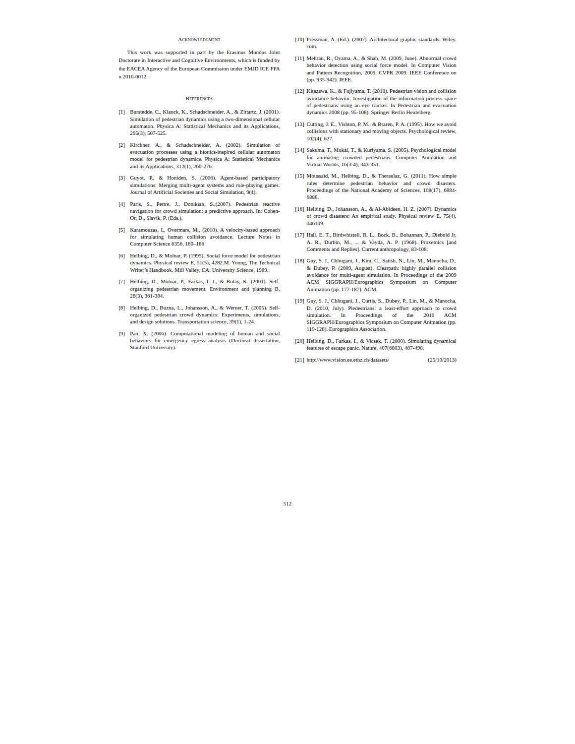Acknowledgment
This work was supported in part by the Erasmus Mundus Joint Doctorate in Interactive and Cognitive Environments, which is funded by the EACEA Agency of the European Commission under EMJD ICE FPA n 2010-0012.
References
Burstedde, C., Klauck, K., Schadschneider, A., & Zittartz, J. (2001). Simulation of pedestrian dynamics using a two-dimensional cellular automaton. Physica A: Statistical Mechanics and its Applications, 295(3), 507-525.
Kirchner, A., & Schadschneider, A. (2002). Simulation of evacuation processes using a bionics-inspired cellular automaton model for pedestrian dynamics. Physica A: Statistical Mechanics and its Applications, 312(1), 260-276.
Guyot, P., & Honiden, S. (2006). Agent-based participatory simulations: Merging multi-agent systems and role-playing games. Journal of Artificial Societies and Social Simulation, 9(4).
Paris, S., Pettre, J., Donikian, S.,(2007). Pedestrian reactive navigation for crowd simulation: a predictive approach. In: Cohen-Or, D., Slavik, P. (Eds.),
Karamouzas, I., Overmars, M., (2010). A velocity-based approach for simulating human collision avoidance. Lecture Notes in Computer Science 6356, 180–186
Helbing, D., & Molnar, P. (1995). Social force model for pedestrian dynamics. Physical review E, 51(5), 4282.M. Young, The Technical Writer’s Handbook. Mill Valley, CA: University Science, 1989.
Helbing, D., Molnar, P., Farkas, I. J., & Bolay, K. (2001). Self-organizing pedestrian movement. Environment and planning B, 28(3), 361-384.
Helbing, D., Buzna, L., Johansson, A., & Werner, T. (2005). Self-organized pedestrian crowd dynamics: Experiments, simulations, and design solutions. Transportation science, 39(1), 1-24.
Pan, X. (2006). Computational modeling of human and social behaviors for emergency egress analysis (Doctoral dissertation, Stanford University).
Pressman, A. (Ed.). (2007). Architectural graphic standards. Wiley. com.
Mehran, R., Oyama, A., & Shah, M. (2009, June). Abnormal crowd behavior detection using social force model. In Computer Vision and Pattern Recognition, 2009. CVPR 2009. IEEE Conference on (pp. 935-942). IEEE.
Kitazawa, K., & Fujiyama, T. (2010). Pedestrian vision and collision avoidance behavior: Investigation of the information process space of pedestrians using an eye tracker. In Pedestrian and evacuation dynamics 2008 (pp. 95-108). Springer Berlin Heidelberg.
Cutting, J. E., Vishton, P. M., & Braren, P. A. (1995). How we avoid collisions with stationary and moving objects. Psychological review, 102(4), 627.
Sakuma, T., Mukai, T., & Kuriyama, S. (2005). Psychological model for animating crowded pedestrians. Computer Animation and Virtual Worlds, 16(3‐4), 343-351.
Moussaïd, M., Helbing, D., & Theraulaz, G. (2011). How simple rules determine pedestrian behavior and crowd disasters. Proceedings of the National Academy of Sciences, 108(17), 6884-6888.
Helbing, D., Johansson, A., & Al-Abideen, H. Z. (2007). Dynamics of crowd disasters: An empirical study. Physical review E, 75(4), 046109.
Hall, E. T., Birdwhistell, R. L., Bock, B., Bohannan, P., Diebold Jr, A. R., Durbin, M., ... & Vayda, A. P. (1968). Proxemics [and Comments and Replies]. Current anthropology, 83-108.
Guy, S. J., Chhugani, J., Kim, C., Satish, N., Lin, M., Manocha, D., & Dubey, P. (2009, August). Clearpath: highly parallel collision avoidance for multi-agent simulation. In Proceedings of the 2009 ACM SIGGRAPH/Eurographics Symposium on Computer Animation (pp. 177-187). ACM.
Guy, S. J., Chhugani, J., Curtis, S., Dubey, P., Lin, M., & Manocha, D. (2010, July). Pledestrians: a least-effort approach to crowd simulation. In Proceedings of the 2010 ACM SIGGRAPH/Eurographics Symposium on Computer Animation (pp. 119-128). Eurographics Association.
Helbing, D., Farkas, I., & Vicsek, T. (2000). Simulating dynamical features of escape panic. Nature, 407(6803), 487-490.
http://www.vision.ee.ethz.ch/datasets/ (25/10/2013)
512